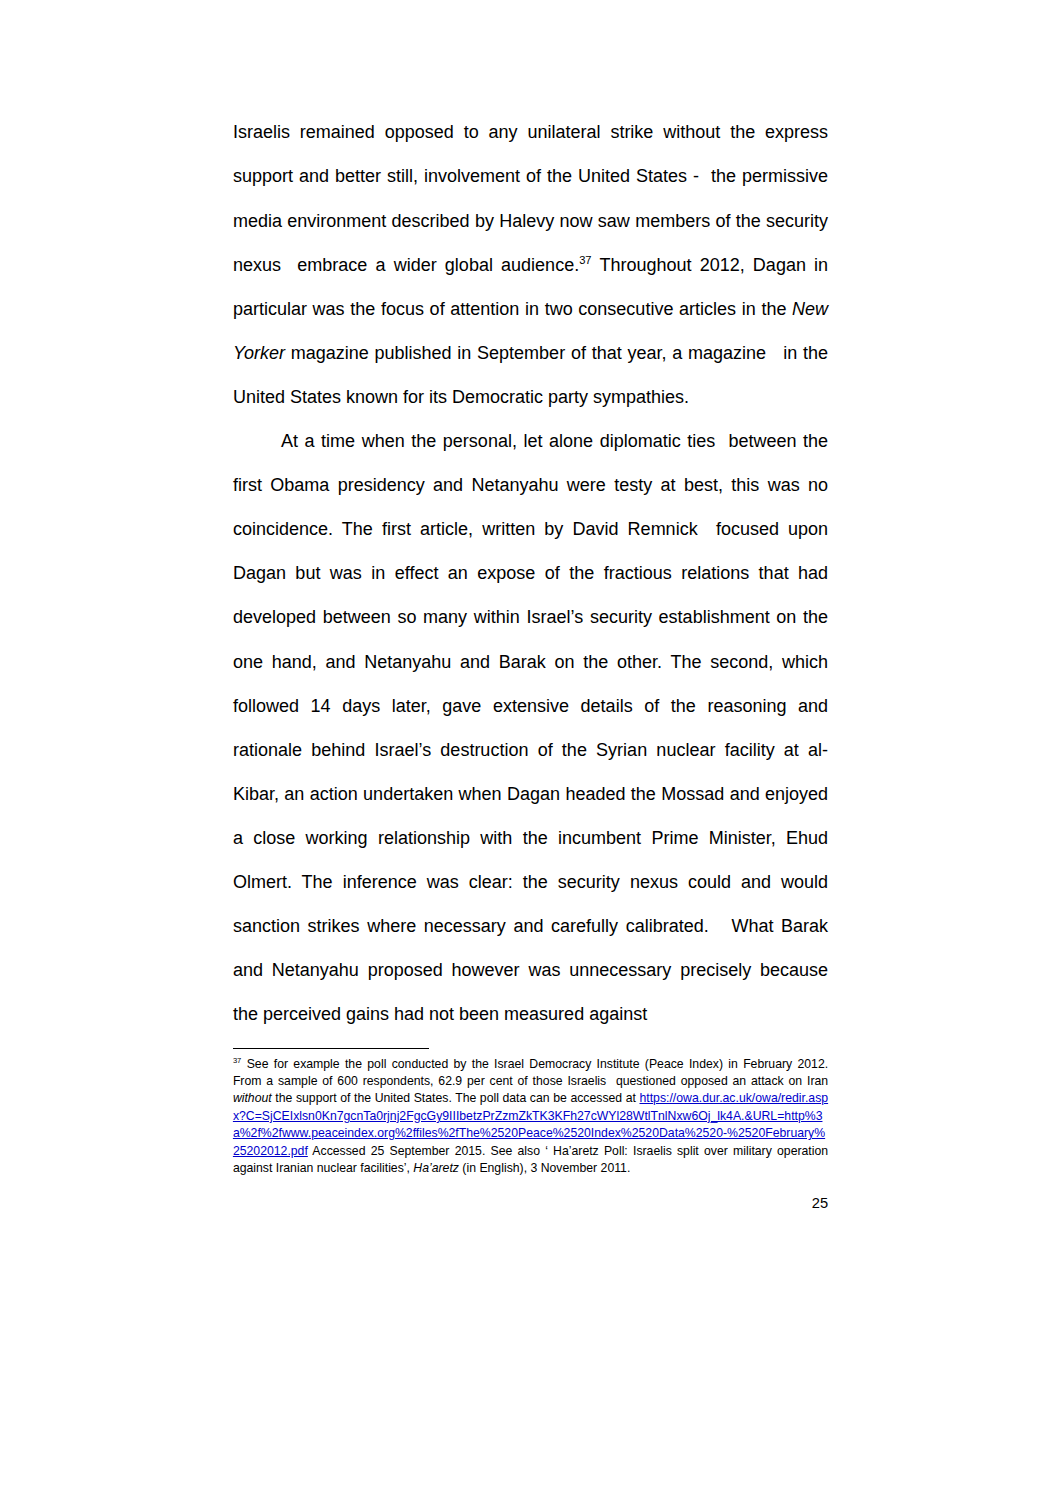Israelis remained opposed to any unilateral strike without the express support and better still, involvement of the United States - the permissive media environment described by Halevy now saw members of the security nexus embrace a wider global audience.37 Throughout 2012, Dagan in particular was the focus of attention in two consecutive articles in the New Yorker magazine published in September of that year, a magazine in the United States known for its Democratic party sympathies.
At a time when the personal, let alone diplomatic ties between the first Obama presidency and Netanyahu were testy at best, this was no coincidence. The first article, written by David Remnick focused upon Dagan but was in effect an expose of the fractious relations that had developed between so many within Israel’s security establishment on the one hand, and Netanyahu and Barak on the other. The second, which followed 14 days later, gave extensive details of the reasoning and rationale behind Israel’s destruction of the Syrian nuclear facility at al-Kibar, an action undertaken when Dagan headed the Mossad and enjoyed a close working relationship with the incumbent Prime Minister, Ehud Olmert. The inference was clear: the security nexus could and would sanction strikes where necessary and carefully calibrated. What Barak and Netanyahu proposed however was unnecessary precisely because the perceived gains had not been measured against
37 See for example the poll conducted by the Israel Democracy Institute (Peace Index) in February 2012. From a sample of 600 respondents, 62.9 per cent of those Israelis questioned opposed an attack on Iran without the support of the United States. The poll data can be accessed at https://owa.dur.ac.uk/owa/redir.aspx?C=SjCEIxlsn0Kn7gcnTa0rjnj2FgcGy9IIIbetzPrZzmZkTK3KFh27cWYl28WtlTnlNxw6Oj_lk4A.&URL=http%3a%2f%2fwww.peaceindex.org%2ffiles%2fThe%2520Peace%2520Index%2520Data%2520-%2520February%25202012.pdf Accessed 25 September 2015. See also ‘ Ha’aretz Poll: Israelis split over military operation against Iranian nuclear facilities’, Ha’aretz (in English), 3 November 2011.
25